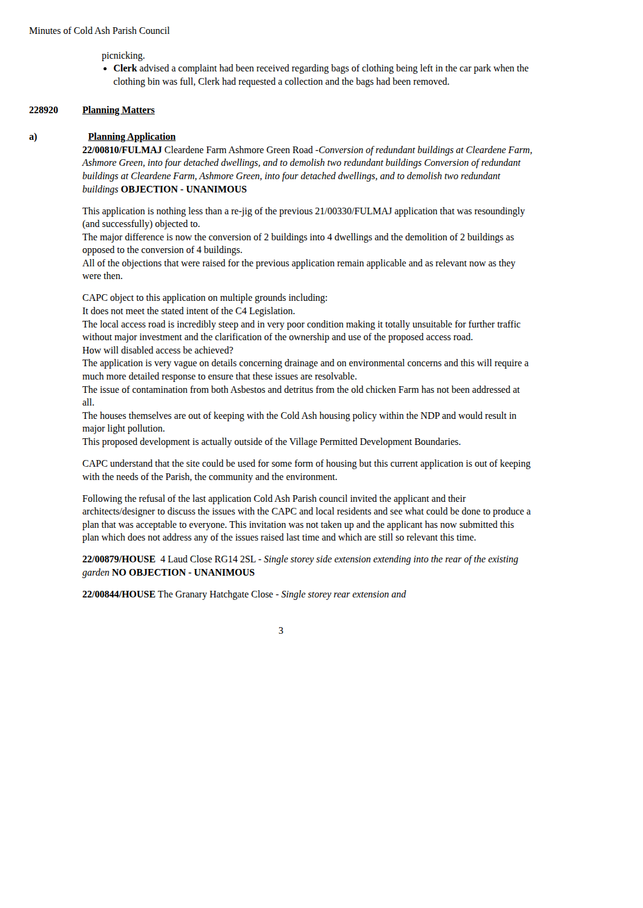Minutes of Cold Ash Parish Council
picnicking.
Clerk advised a complaint had been received regarding bags of clothing being left in the car park when the clothing bin was full, Clerk had requested a collection and the bags had been removed.
228920
Planning Matters
a)
Planning Application
22/00810/FULMAJ Cleardene Farm Ashmore Green Road -Conversion of redundant buildings at Cleardene Farm, Ashmore Green, into four detached dwellings, and to demolish two redundant buildings Conversion of redundant buildings at Cleardene Farm, Ashmore Green, into four detached dwellings, and to demolish two redundant buildings OBJECTION - UNANIMOUS
This application is nothing less than a re-jig of the previous 21/00330/FULMAJ application that was resoundingly (and successfully) objected to.
The major difference is now the conversion of 2 buildings into 4 dwellings and the demolition of 2 buildings as opposed to the conversion of 4 buildings.
All of the objections that were raised for the previous application remain applicable and as relevant now as they were then.
CAPC object to this application on multiple grounds including:
It does not meet the stated intent of the C4 Legislation.
The local access road is incredibly steep and in very poor condition making it totally unsuitable for further traffic without major investment and the clarification of the ownership and use of the proposed access road.
How will disabled access be achieved?
The application is very vague on details concerning drainage and on environmental concerns and this will require a much more detailed response to ensure that these issues are resolvable.
The issue of contamination from both Asbestos and detritus from the old chicken Farm has not been addressed at all.
The houses themselves are out of keeping with the Cold Ash housing policy within the NDP and would result in major light pollution.
This proposed development is actually outside of the Village Permitted Development Boundaries.
CAPC understand that the site could be used for some form of housing but this current application is out of keeping with the needs of the Parish, the community and the environment.
Following the refusal of the last application Cold Ash Parish council invited the applicant and their architects/designer to discuss the issues with the CAPC and local residents and see what could be done to produce a plan that was acceptable to everyone. This invitation was not taken up and the applicant has now submitted this plan which does not address any of the issues raised last time and which are still so relevant this time.
22/00879/HOUSE 4 Laud Close RG14 2SL - Single storey side extension extending into the rear of the existing garden NO OBJECTION - UNANIMOUS
22/00844/HOUSE The Granary Hatchgate Close - Single storey rear extension and
3